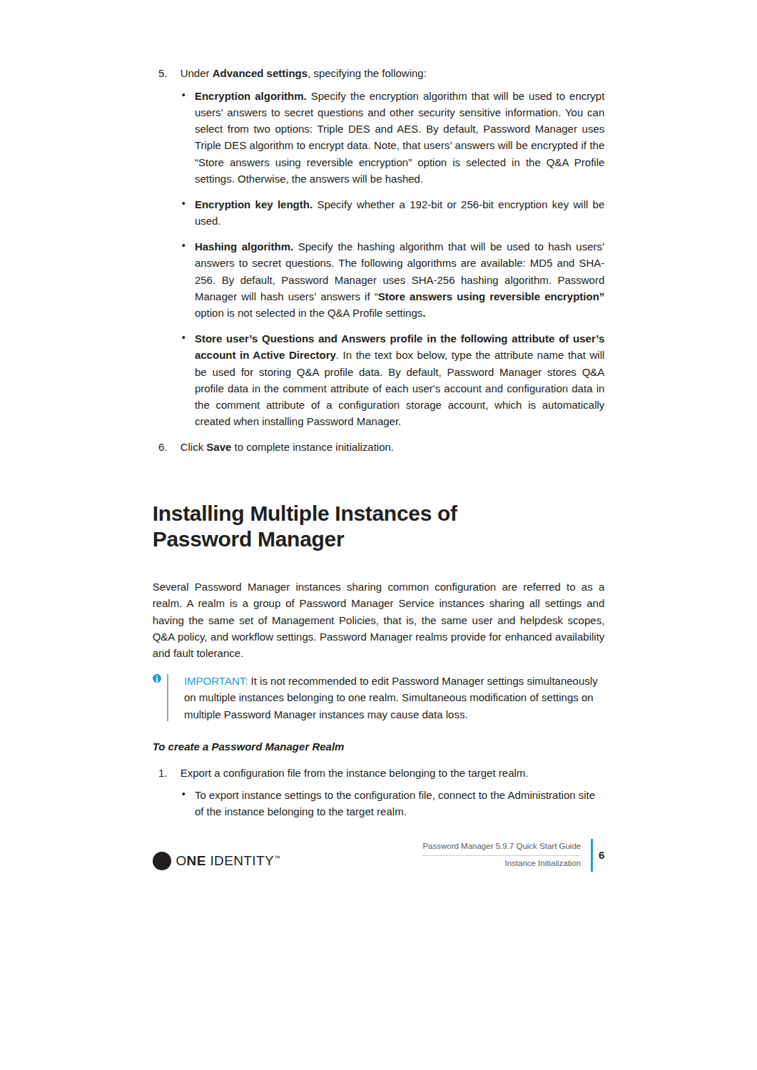5. Under Advanced settings, specifying the following:
Encryption algorithm. Specify the encryption algorithm that will be used to encrypt users’ answers to secret questions and other security sensitive information. You can select from two options: Triple DES and AES. By default, Password Manager uses Triple DES algorithm to encrypt data. Note, that users’ answers will be encrypted if the “Store answers using reversible encryption” option is selected in the Q&A Profile settings. Otherwise, the answers will be hashed.
Encryption key length. Specify whether a 192-bit or 256-bit encryption key will be used.
Hashing algorithm. Specify the hashing algorithm that will be used to hash users’ answers to secret questions. The following algorithms are available: MD5 and SHA-256. By default, Password Manager uses SHA-256 hashing algorithm. Password Manager will hash users’ answers if “Store answers using reversible encryption” option is not selected in the Q&A Profile settings.
Store user’s Questions and Answers profile in the following attribute of user’s account in Active Directory. In the text box below, type the attribute name that will be used for storing Q&A profile data. By default, Password Manager stores Q&A profile data in the comment attribute of each user's account and configuration data in the comment attribute of a configuration storage account, which is automatically created when installing Password Manager.
6. Click Save to complete instance initialization.
Installing Multiple Instances of
Password Manager
Several Password Manager instances sharing common configuration are referred to as a realm. A realm is a group of Password Manager Service instances sharing all settings and having the same set of Management Policies, that is, the same user and helpdesk scopes, Q&A policy, and workflow settings. Password Manager realms provide for enhanced availability and fault tolerance.
i
IMPORTANT: It is not recommended to edit Password Manager settings simul­taneously on multiple instances belonging to one realm. Simultaneous modification of settings on multiple Password Manager instances may cause data loss.
To create a Password Manager Realm
1. Export a configuration file from the instance belonging to the target realm.
To export instance settings to the configuration file, connect to the Administration site of the instance belonging to the target realm.
ONE IDENTITY™
Password Manager 5.9.7 Quick Start Guide
Instance Initialization
6